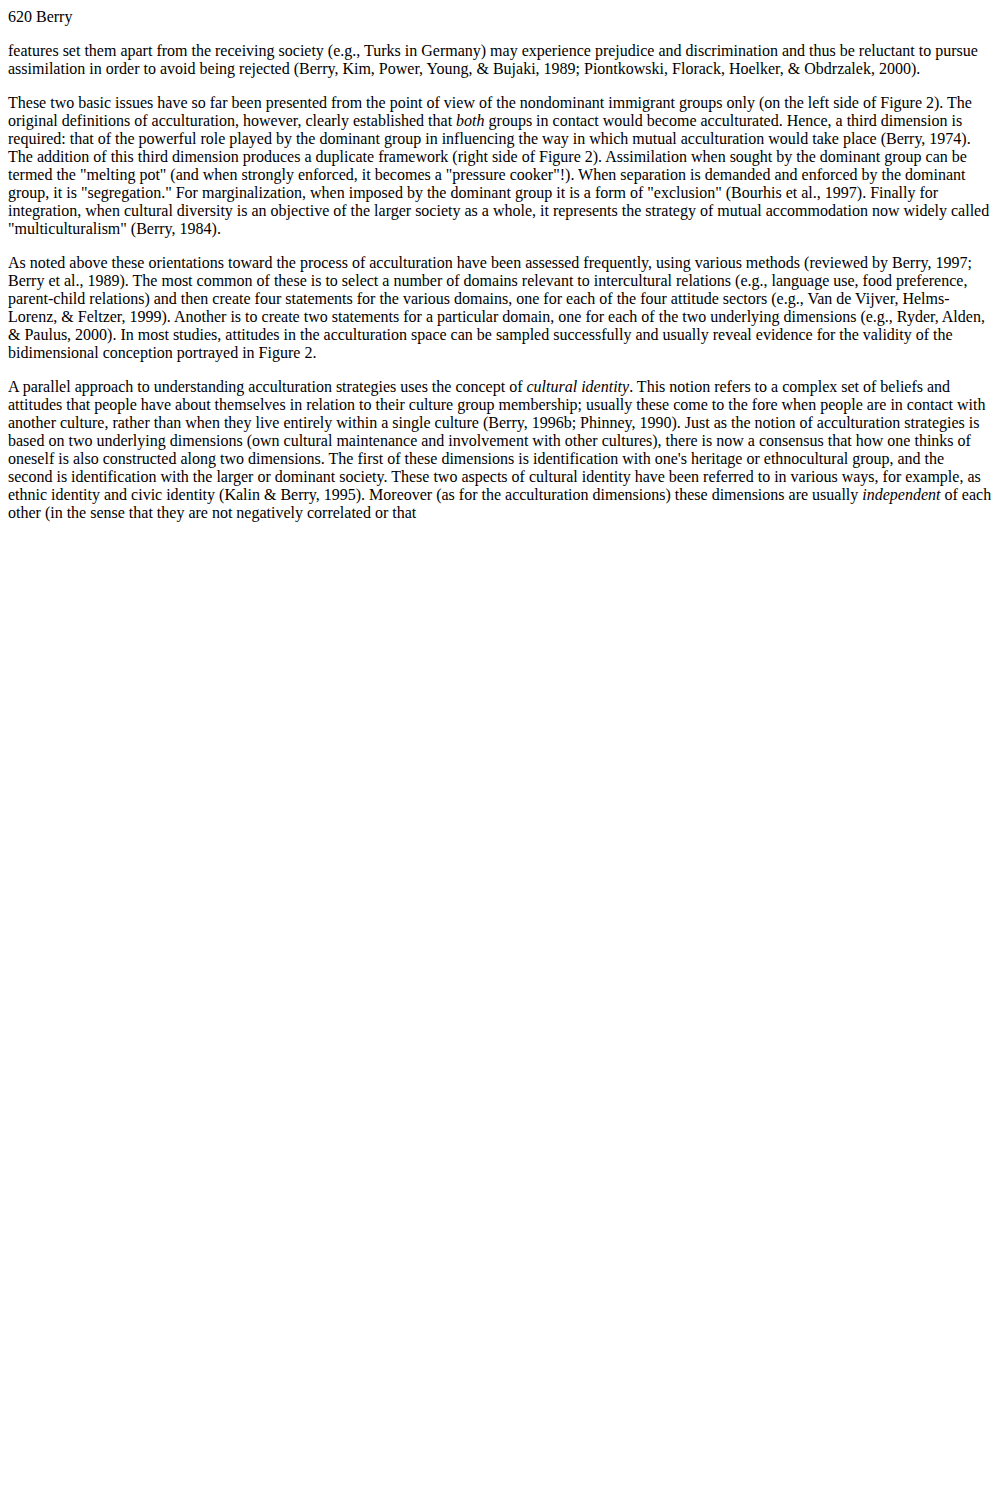620 Berry
features set them apart from the receiving society (e.g., Turks in Germany) may experience prejudice and discrimination and thus be reluctant to pursue assimilation in order to avoid being rejected (Berry, Kim, Power, Young, & Bujaki, 1989; Piontkowski, Florack, Hoelker, & Obdrzalek, 2000).
These two basic issues have so far been presented from the point of view of the nondominant immigrant groups only (on the left side of Figure 2). The original definitions of acculturation, however, clearly established that both groups in contact would become acculturated. Hence, a third dimension is required: that of the powerful role played by the dominant group in influencing the way in which mutual acculturation would take place (Berry, 1974). The addition of this third dimension produces a duplicate framework (right side of Figure 2). Assimilation when sought by the dominant group can be termed the "melting pot" (and when strongly enforced, it becomes a "pressure cooker"!). When separation is demanded and enforced by the dominant group, it is "segregation." For marginalization, when imposed by the dominant group it is a form of "exclusion" (Bourhis et al., 1997). Finally for integration, when cultural diversity is an objective of the larger society as a whole, it represents the strategy of mutual accommodation now widely called "multiculturalism" (Berry, 1984).
As noted above these orientations toward the process of acculturation have been assessed frequently, using various methods (reviewed by Berry, 1997; Berry et al., 1989). The most common of these is to select a number of domains relevant to intercultural relations (e.g., language use, food preference, parent-child relations) and then create four statements for the various domains, one for each of the four attitude sectors (e.g., Van de Vijver, Helms-Lorenz, & Feltzer, 1999). Another is to create two statements for a particular domain, one for each of the two underlying dimensions (e.g., Ryder, Alden, & Paulus, 2000). In most studies, attitudes in the acculturation space can be sampled successfully and usually reveal evidence for the validity of the bidimensional conception portrayed in Figure 2.
A parallel approach to understanding acculturation strategies uses the concept of cultural identity. This notion refers to a complex set of beliefs and attitudes that people have about themselves in relation to their culture group membership; usually these come to the fore when people are in contact with another culture, rather than when they live entirely within a single culture (Berry, 1996b; Phinney, 1990). Just as the notion of acculturation strategies is based on two underlying dimensions (own cultural maintenance and involvement with other cultures), there is now a consensus that how one thinks of oneself is also constructed along two dimensions. The first of these dimensions is identification with one's heritage or ethnocultural group, and the second is identification with the larger or dominant society. These two aspects of cultural identity have been referred to in various ways, for example, as ethnic identity and civic identity (Kalin & Berry, 1995). Moreover (as for the acculturation dimensions) these dimensions are usually independent of each other (in the sense that they are not negatively correlated or that